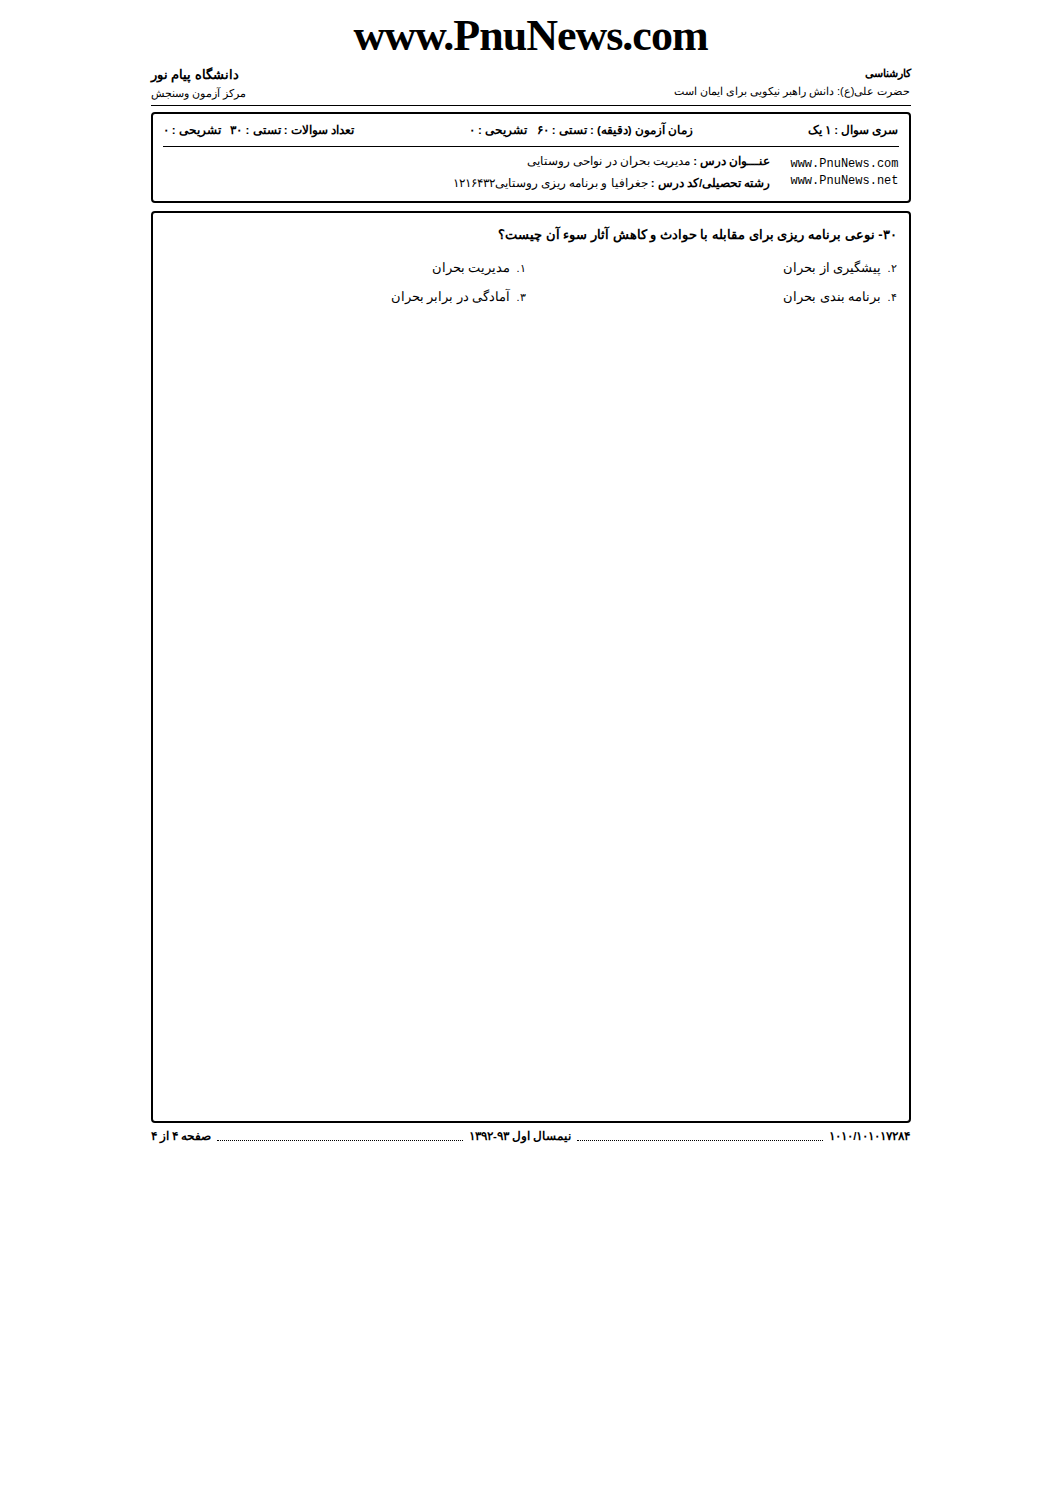www.PnuNews.com
کارشناسی
حضرت علی(ع): دانش راهبر نیکویی برای ایمان است
دانشگاه پیام نور
مرکز آزمون وسنجش
سری سوال : ۱ یک
زمان آزمون (دقیقه) : تستی : ۶۰ تشریحی : ۰
تعداد سوالات : تستی : ۳۰ تشریحی : ۰
www.PnuNews.com
www.PnuNews.net
عنـــوان درس : مدیریت بحران در نواحی روستایی
رشته تحصیلی/کد درس : جغرافیا و برنامه ریزی روستایی۱۲۱۶۴۳۲
۳۰- نوعی برنامه ریزی برای مقابله با حوادث و کاهش آثار سوء آن چیست؟
۲. پیشگیری از بحران
۱. مدیریت بحران
۴. برنامه بندی بحران
۳. آمادگی در برابر بحران
۱۰۱۰/۱۰۱۰۱۷۲۸۴
نیمسال اول ۹۳-۱۳۹۲
صفحه ۴ از ۴